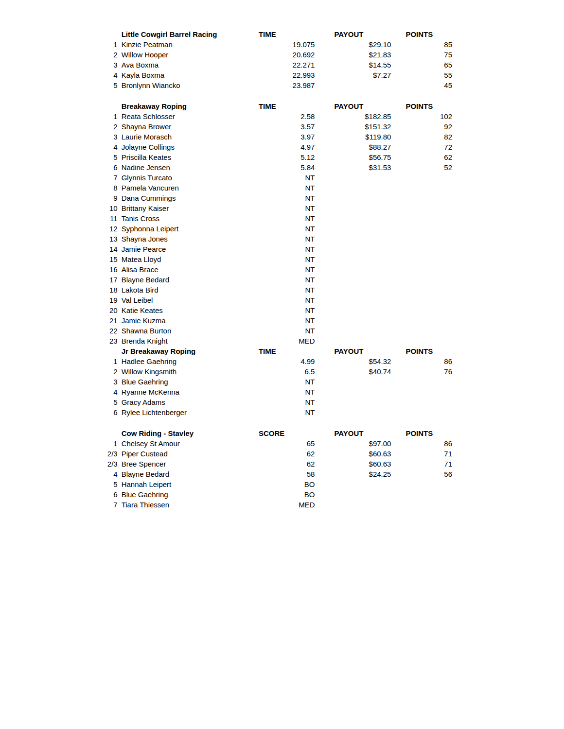| | Little Cowgirl Barrel Racing | TIME | PAYOUT | POINTS |
| 1 | Kinzie Peatman | 19.075 | $29.10 | 85 |
| 2 | Willow Hooper | 20.692 | $21.83 | 75 |
| 3 | Ava Boxma | 22.271 | $14.55 | 65 |
| 4 | Kayla Boxma | 22.993 | $7.27 | 55 |
| 5 | Bronlynn Wiancko | 23.987 | | 45 |
| | Breakaway Roping | TIME | PAYOUT | POINTS |
| 1 | Reata Schlosser | 2.58 | $182.85 | 102 |
| 2 | Shayna Brower | 3.57 | $151.32 | 92 |
| 3 | Laurie Morasch | 3.97 | $119.80 | 82 |
| 4 | Jolayne Collings | 4.97 | $88.27 | 72 |
| 5 | Priscilla Keates | 5.12 | $56.75 | 62 |
| 6 | Nadine Jensen | 5.84 | $31.53 | 52 |
| 7 | Glynnis Turcato | NT | | |
| 8 | Pamela Vancuren | NT | | |
| 9 | Dana Cummings | NT | | |
| 10 | Brittany Kaiser | NT | | |
| 11 | Tanis Cross | NT | | |
| 12 | Syphonna Leipert | NT | | |
| 13 | Shayna Jones | NT | | |
| 14 | Jamie Pearce | NT | | |
| 15 | Matea Lloyd | NT | | |
| 16 | Alisa Brace | NT | | |
| 17 | Blayne Bedard | NT | | |
| 18 | Lakota Bird | NT | | |
| 19 | Val Leibel | NT | | |
| 20 | Katie Keates | NT | | |
| 21 | Jamie Kuzma | NT | | |
| 22 | Shawna Burton | NT | | |
| 23 | Brenda Knight | MED | | |
| | Jr Breakaway Roping | TIME | PAYOUT | POINTS |
| 1 | Hadlee Gaehring | 4.99 | $54.32 | 86 |
| 2 | Willow Kingsmith | 6.5 | $40.74 | 76 |
| 3 | Blue Gaehring | NT | | |
| 4 | Ryanne McKenna | NT | | |
| 5 | Gracy Adams | NT | | |
| 6 | Rylee Lichtenberger | NT | | |
| | Cow Riding - Stavley | SCORE | PAYOUT | POINTS |
| 1 | Chelsey St Amour | 65 | $97.00 | 86 |
| 2/3 | Piper Custead | 62 | $60.63 | 71 |
| 2/3 | Bree Spencer | 62 | $60.63 | 71 |
| 4 | Blayne Bedard | 58 | $24.25 | 56 |
| 5 | Hannah Leipert | BO | | |
| 6 | Blue Gaehring | BO | | |
| 7 | Tiara Thiessen | MED | | |